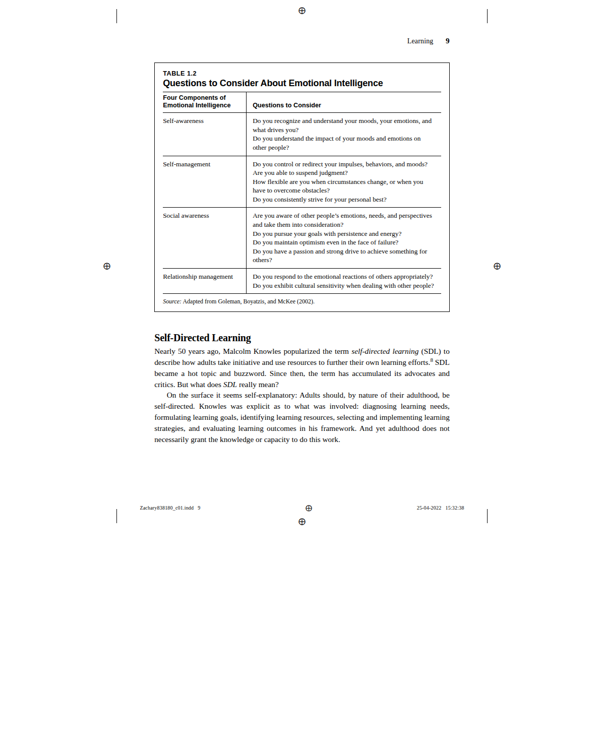⨁
⨁
⨁
⨁
Learning9
TABLE 1.2
Questions to Consider About Emotional Intelligence
| Four Components of Emotional Intelligence | Questions to Consider |
| --- | --- |
| Self-awareness | Do you recognize and understand your moods, your emotions, and what drives you? Do you understand the impact of your moods and emotions on other people? |
| Self-management | Do you control or redirect your impulses, behaviors, and moods? Are you able to suspend judgment? How flexible are you when circumstances change, or when you have to overcome obstacles? Do you consistently strive for your personal best? |
| Social awareness | Are you aware of other people’s emotions, needs, and perspectives and take them into consideration? Do you pursue your goals with persistence and energy? Do you maintain optimism even in the face of failure? Do you have a passion and strong drive to achieve something for others? |
| Relationship management | Do you respond to the emotional reactions of others appropriately? Do you exhibit cultural sensitivity when dealing with other people? |
Source: Adapted from Goleman, Boyatzis, and McKee (2002).
Self-Directed Learning
Nearly 50 years ago, Malcolm Knowles popularized the term self-directed learning (SDL) to describe how adults take initiative and use resources to further their own learning efforts.8 SDL became a hot topic and buzzword. Since then, the term has accumulated its advocates and critics. But what does SDL really mean?
On the surface it seems self-explanatory: Adults should, by nature of their adulthood, be self-directed. Knowles was explicit as to what was involved: diagnosing learning needs, formulating learning goals, identifying learning resources, selecting and implementing learning strategies, and evaluating learning outcomes in his framework. And yet adulthood does not necessarily grant the knowledge or capacity to do this work.
Zachary838180_c01.indd 9
⨁
25-04-2022 15:32:38